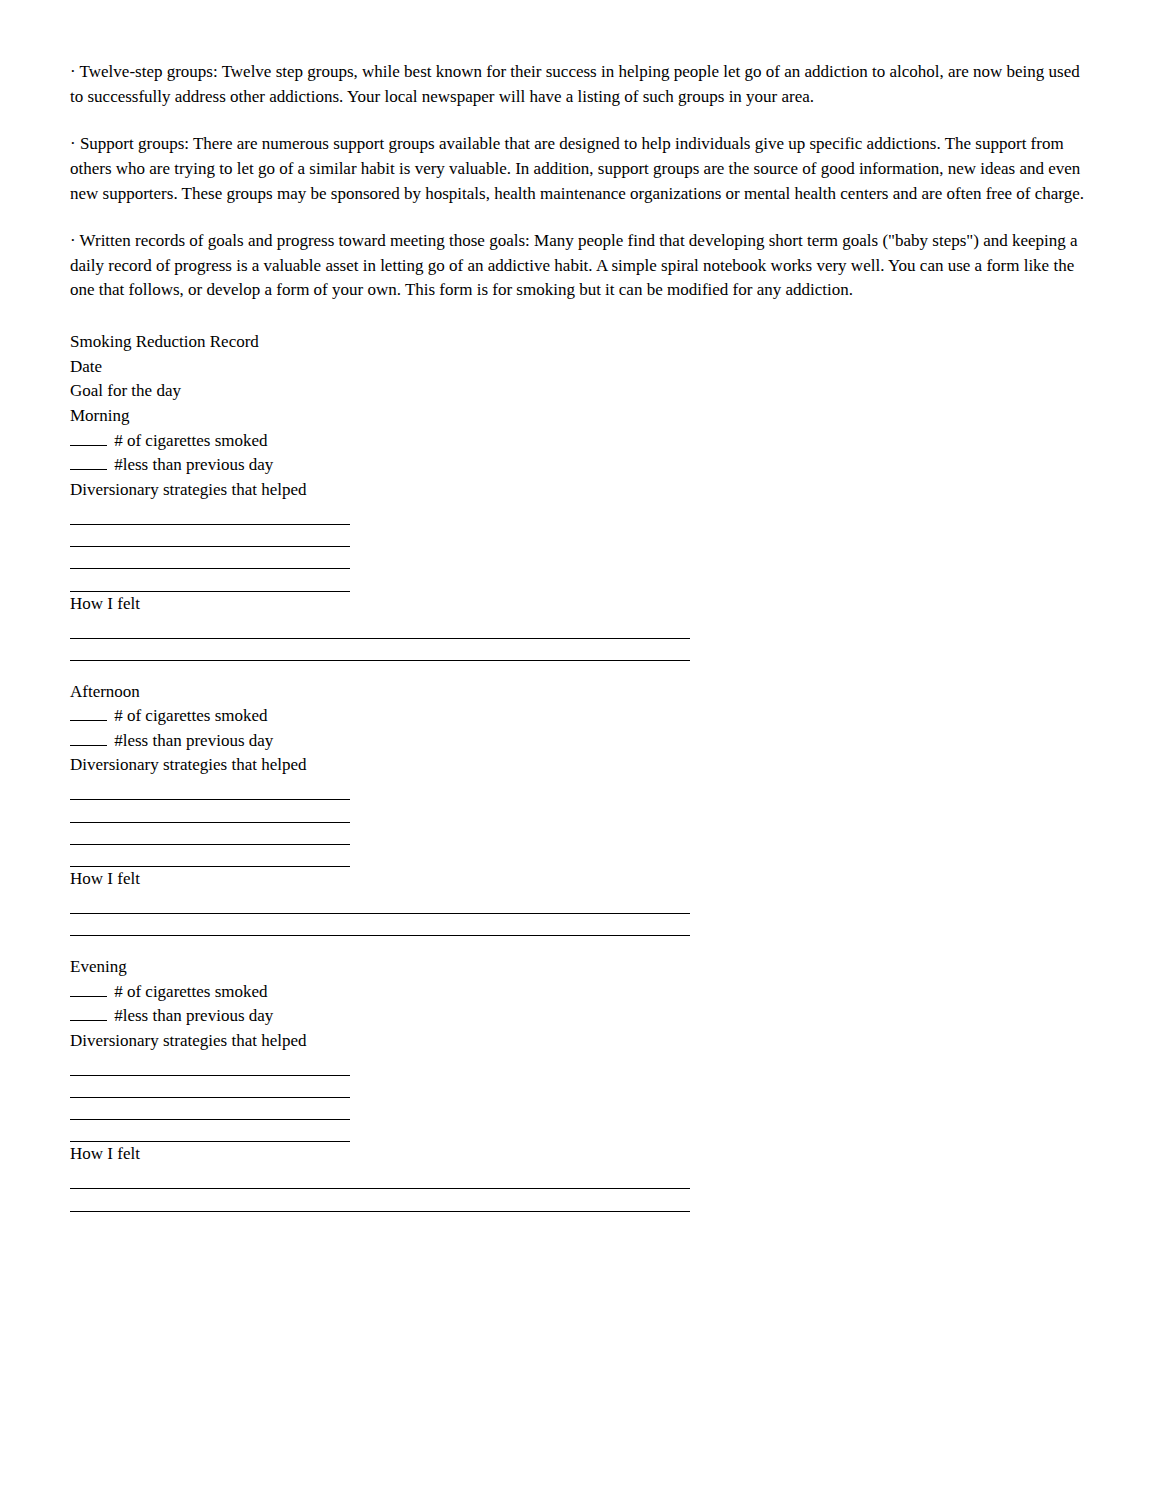· Twelve-step groups: Twelve step groups, while best known for their success in helping people let go of an addiction to alcohol, are now being used to successfully address other addictions. Your local newspaper will have a listing of such groups in your area.
· Support groups: There are numerous support groups available that are designed to help individuals give up specific addictions. The support from others who are trying to let go of a similar habit is very valuable. In addition, support groups are the source of good information, new ideas and even new supporters. These groups may be sponsored by hospitals, health maintenance organizations or mental health centers and are often free of charge.
· Written records of goals and progress toward meeting those goals: Many people find that developing short term goals ("baby steps") and keeping a daily record of progress is a valuable asset in letting go of an addictive habit. A simple spiral notebook works very well. You can use a form like the one that follows, or develop a form of your own. This form is for smoking but it can be modified for any addiction.
Smoking Reduction Record
Date
Goal for the day
Morning
# of cigarettes smoked
#less than previous day
Diversionary strategies that helped
How I felt
Afternoon
# of cigarettes smoked
#less than previous day
Diversionary strategies that helped
How I felt
Evening
# of cigarettes smoked
#less than previous day
Diversionary strategies that helped
How I felt